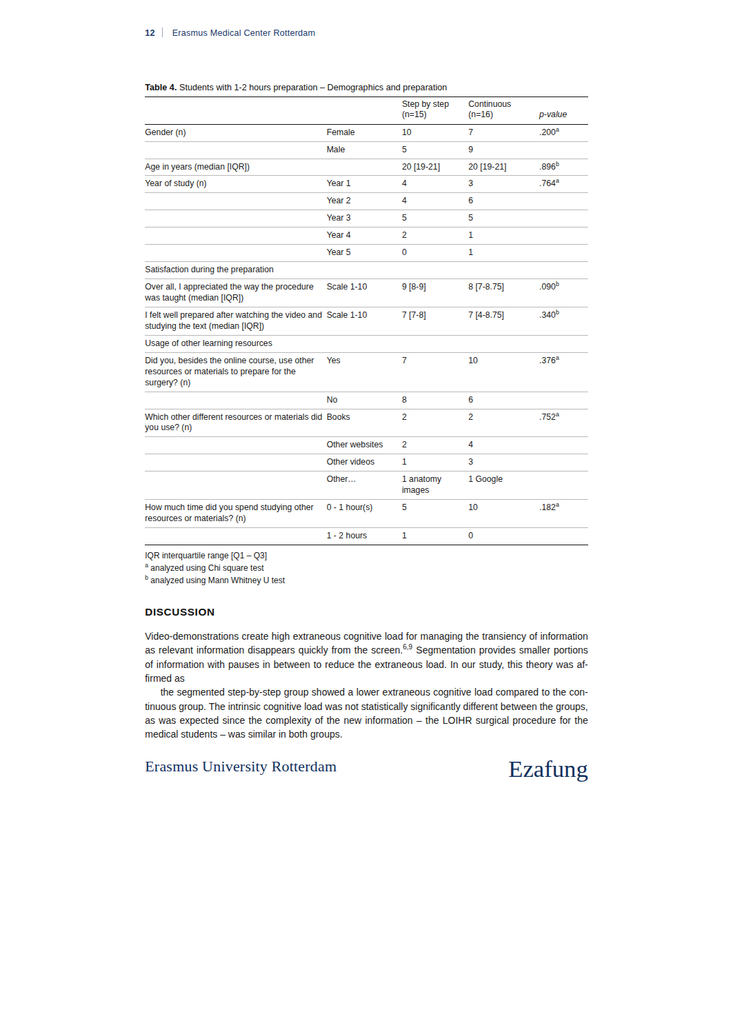12 Erasmus Medical Center Rotterdam
Table 4. Students with 1-2 hours preparation – Demographics and preparation
| | | Step by step (n=15) | Continuous (n=16) | p-value |
| --- | --- | --- | --- | --- |
| Gender (n) | Female | 10 | 7 | .200 a |
| | Male | 5 | 9 | |
| Age in years (median [IQR]) | | 20 [19-21] | 20 [19-21] | .896 b |
| Year of study (n) | Year 1 | 4 | 3 | .764 a |
| | Year 2 | 4 | 6 | |
| | Year 3 | 5 | 5 | |
| | Year 4 | 2 | 1 | |
| | Year 5 | 0 | 1 | |
| Satisfaction during the preparation | | | | |
| Over all, I appreciated the way the procedure was taught (median [IQR]) | Scale 1-10 | 9 [8-9] | 8 [7-8.75] | .090 b |
| I felt well prepared after watching the video and studying the text (median [IQR]) | Scale 1-10 | 7 [7-8] | 7 [4-8.75] | .340 b |
| Usage of other learning resources | | | | |
| Did you, besides the online course, use other resources or materials to prepare for the surgery? (n) | Yes | 7 | 10 | .376 a |
| | No | 8 | 6 | |
| Which other different resources or materials did you use? (n) | Books | 2 | 2 | .752 a |
| | Other websites | 2 | 4 | |
| | Other videos | 1 | 3 | |
| | Other… | 1 anatomy images | 1 Google | |
| How much time did you spend studying other resources or materials? (n) | 0 - 1 hour(s) | 5 | 10 | .182 a |
| | 1 - 2 hours | 1 | 0 | |
IQR interquartile range [Q1 – Q3]
a analyzed using Chi square test
b analyzed using Mann Whitney U test
DISCUSSION
Video-demonstrations create high extraneous cognitive load for managing the transiency of information as relevant information disappears quickly from the screen.6,9 Segmentation provides smaller portions of information with pauses in between to reduce the extraneous load. In our study, this theory was affirmed as
the segmented step-by-step group showed a lower extraneous cognitive load compared to the continuous group. The intrinsic cognitive load was not statistically significantly different between the groups, as was expected since the complexity of the new information – the LOIHR surgical procedure for the medical students – was similar in both groups.
Erasmus University Rotterdam
Ezafung